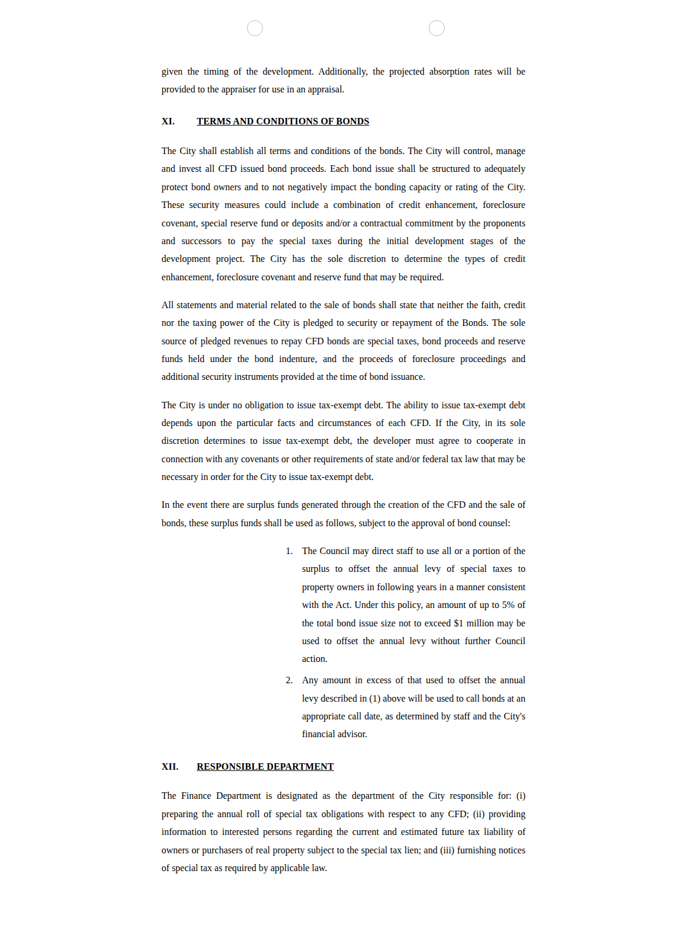given the timing of the development. Additionally, the projected absorption rates will be provided to the appraiser for use in an appraisal.
XI. Terms and Conditions of Bonds
The City shall establish all terms and conditions of the bonds. The City will control, manage and invest all CFD issued bond proceeds. Each bond issue shall be structured to adequately protect bond owners and to not negatively impact the bonding capacity or rating of the City. These security measures could include a combination of credit enhancement, foreclosure covenant, special reserve fund or deposits and/or a contractual commitment by the proponents and successors to pay the special taxes during the initial development stages of the development project. The City has the sole discretion to determine the types of credit enhancement, foreclosure covenant and reserve fund that may be required.
All statements and material related to the sale of bonds shall state that neither the faith, credit nor the taxing power of the City is pledged to security or repayment of the Bonds. The sole source of pledged revenues to repay CFD bonds are special taxes, bond proceeds and reserve funds held under the bond indenture, and the proceeds of foreclosure proceedings and additional security instruments provided at the time of bond issuance.
The City is under no obligation to issue tax-exempt debt. The ability to issue tax-exempt debt depends upon the particular facts and circumstances of each CFD. If the City, in its sole discretion determines to issue tax-exempt debt, the developer must agree to cooperate in connection with any covenants or other requirements of state and/or federal tax law that may be necessary in order for the City to issue tax-exempt debt.
In the event there are surplus funds generated through the creation of the CFD and the sale of bonds, these surplus funds shall be used as follows, subject to the approval of bond counsel:
The Council may direct staff to use all or a portion of the surplus to offset the annual levy of special taxes to property owners in following years in a manner consistent with the Act. Under this policy, an amount of up to 5% of the total bond issue size not to exceed $1 million may be used to offset the annual levy without further Council action.
Any amount in excess of that used to offset the annual levy described in (1) above will be used to call bonds at an appropriate call date, as determined by staff and the City's financial advisor.
XII. Responsible Department
The Finance Department is designated as the department of the City responsible for: (i) preparing the annual roll of special tax obligations with respect to any CFD; (ii) providing information to interested persons regarding the current and estimated future tax liability of owners or purchasers of real property subject to the special tax lien; and (iii) furnishing notices of special tax as required by applicable law.